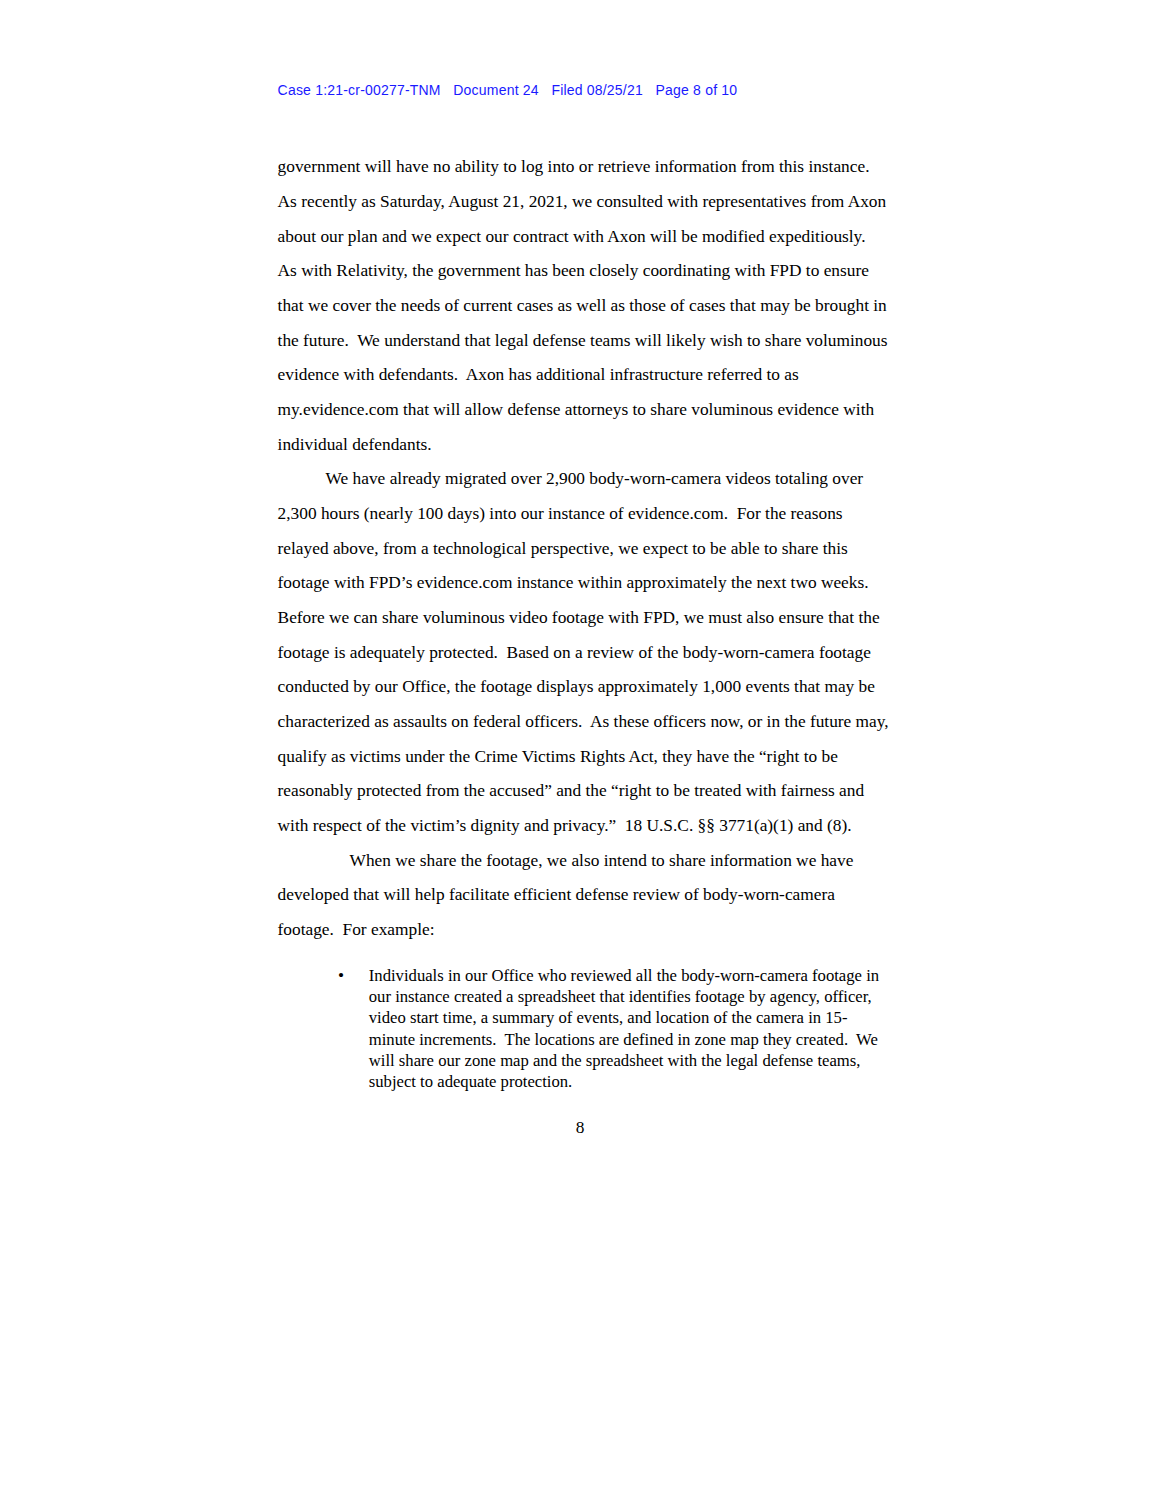Case 1:21-cr-00277-TNM Document 24 Filed 08/25/21 Page 8 of 10
government will have no ability to log into or retrieve information from this instance. As recently as Saturday, August 21, 2021, we consulted with representatives from Axon about our plan and we expect our contract with Axon will be modified expeditiously. As with Relativity, the government has been closely coordinating with FPD to ensure that we cover the needs of current cases as well as those of cases that may be brought in the future. We understand that legal defense teams will likely wish to share voluminous evidence with defendants. Axon has additional infrastructure referred to as my.evidence.com that will allow defense attorneys to share voluminous evidence with individual defendants.
We have already migrated over 2,900 body-worn-camera videos totaling over 2,300 hours (nearly 100 days) into our instance of evidence.com. For the reasons relayed above, from a technological perspective, we expect to be able to share this footage with FPD’s evidence.com instance within approximately the next two weeks. Before we can share voluminous video footage with FPD, we must also ensure that the footage is adequately protected. Based on a review of the body-worn-camera footage conducted by our Office, the footage displays approximately 1,000 events that may be characterized as assaults on federal officers. As these officers now, or in the future may, qualify as victims under the Crime Victims Rights Act, they have the “right to be reasonably protected from the accused” and the “right to be treated with fairness and with respect of the victim’s dignity and privacy.” 18 U.S.C. §§ 3771(a)(1) and (8).
When we share the footage, we also intend to share information we have developed that will help facilitate efficient defense review of body-worn-camera footage. For example:
Individuals in our Office who reviewed all the body-worn-camera footage in our instance created a spreadsheet that identifies footage by agency, officer, video start time, a summary of events, and location of the camera in 15-minute increments. The locations are defined in zone map they created. We will share our zone map and the spreadsheet with the legal defense teams, subject to adequate protection.
8